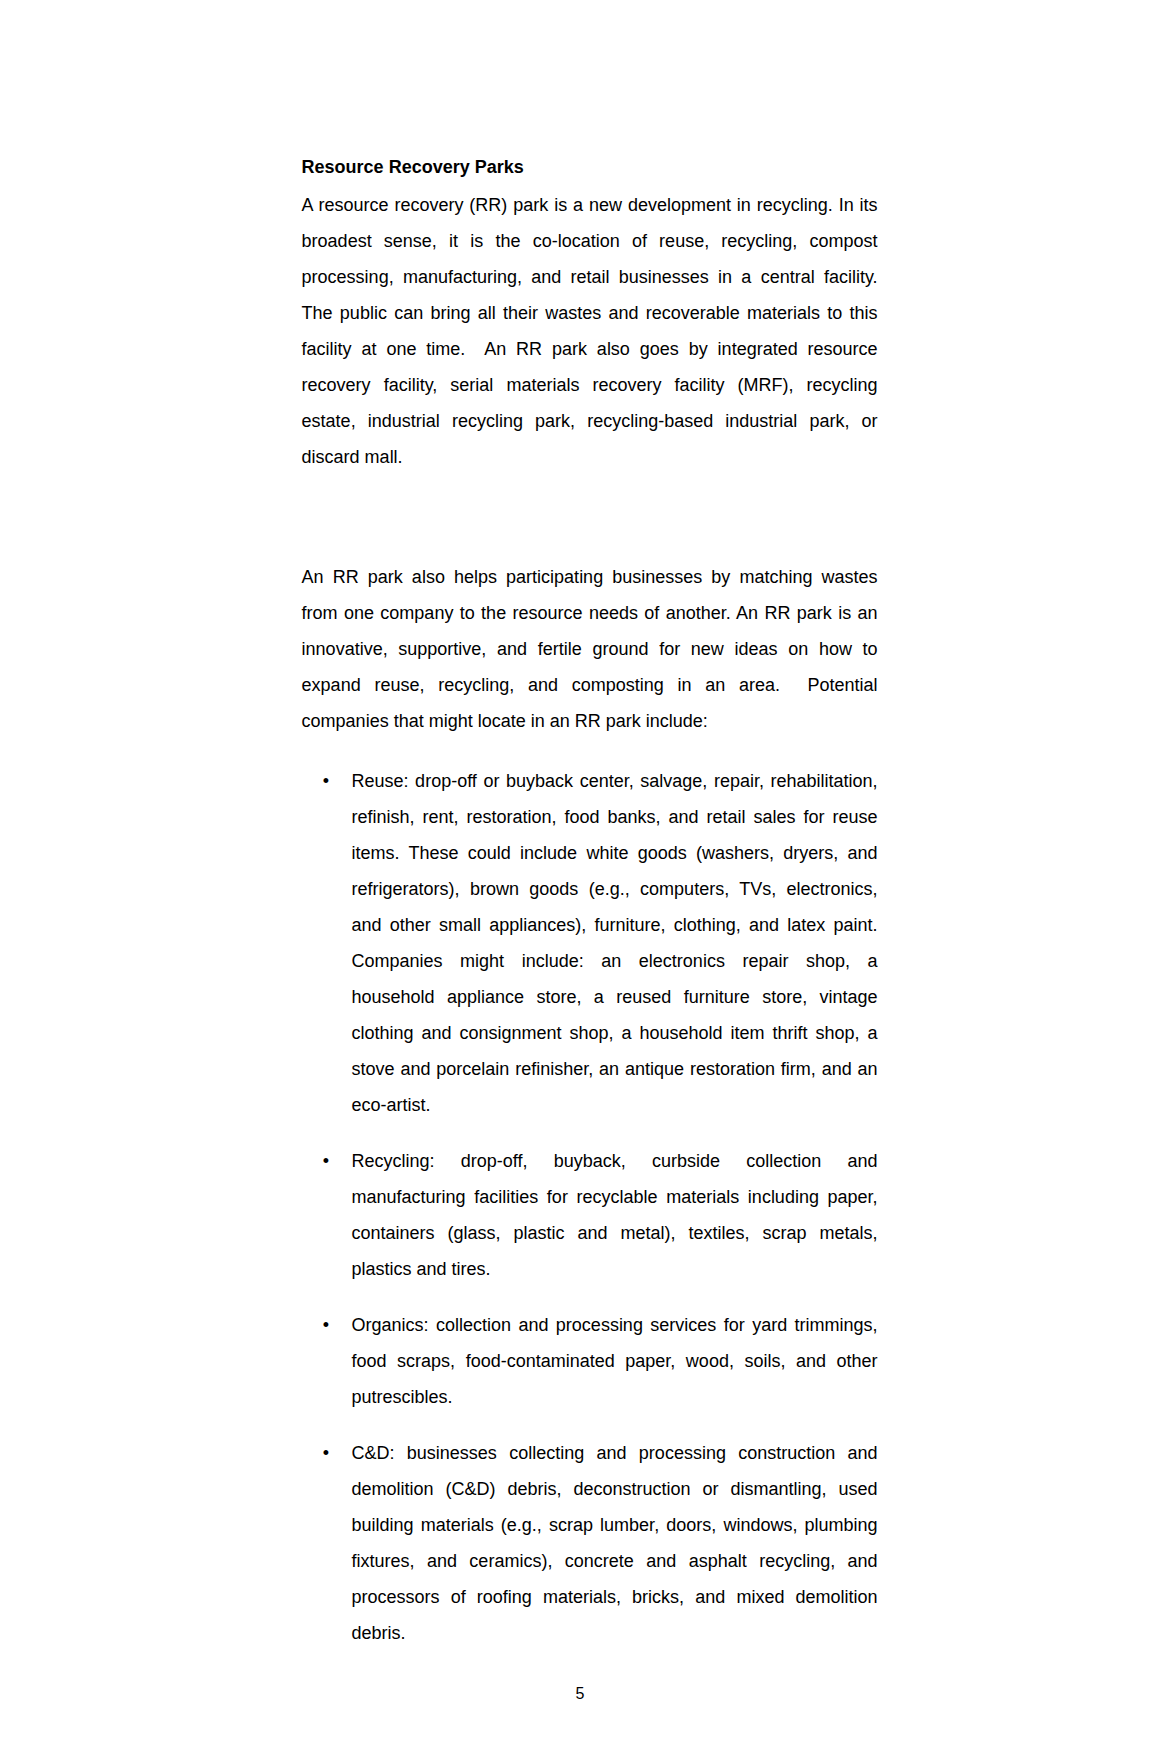Resource Recovery Parks
A resource recovery (RR) park is a new development in recycling. In its broadest sense, it is the co-location of reuse, recycling, compost processing, manufacturing, and retail businesses in a central facility. The public can bring all their wastes and recoverable materials to this facility at one time. An RR park also goes by integrated resource recovery facility, serial materials recovery facility (MRF), recycling estate, industrial recycling park, recycling-based industrial park, or discard mall.
An RR park also helps participating businesses by matching wastes from one company to the resource needs of another. An RR park is an innovative, supportive, and fertile ground for new ideas on how to expand reuse, recycling, and composting in an area. Potential companies that might locate in an RR park include:
Reuse: drop-off or buyback center, salvage, repair, rehabilitation, refinish, rent, restoration, food banks, and retail sales for reuse items. These could include white goods (washers, dryers, and refrigerators), brown goods (e.g., computers, TVs, electronics, and other small appliances), furniture, clothing, and latex paint. Companies might include: an electronics repair shop, a household appliance store, a reused furniture store, vintage clothing and consignment shop, a household item thrift shop, a stove and porcelain refinisher, an antique restoration firm, and an eco-artist.
Recycling: drop-off, buyback, curbside collection and manufacturing facilities for recyclable materials including paper, containers (glass, plastic and metal), textiles, scrap metals, plastics and tires.
Organics: collection and processing services for yard trimmings, food scraps, food-contaminated paper, wood, soils, and other putrescibles.
C&D: businesses collecting and processing construction and demolition (C&D) debris, deconstruction or dismantling, used building materials (e.g., scrap lumber, doors, windows, plumbing fixtures, and ceramics), concrete and asphalt recycling, and processors of roofing materials, bricks, and mixed demolition debris.
5